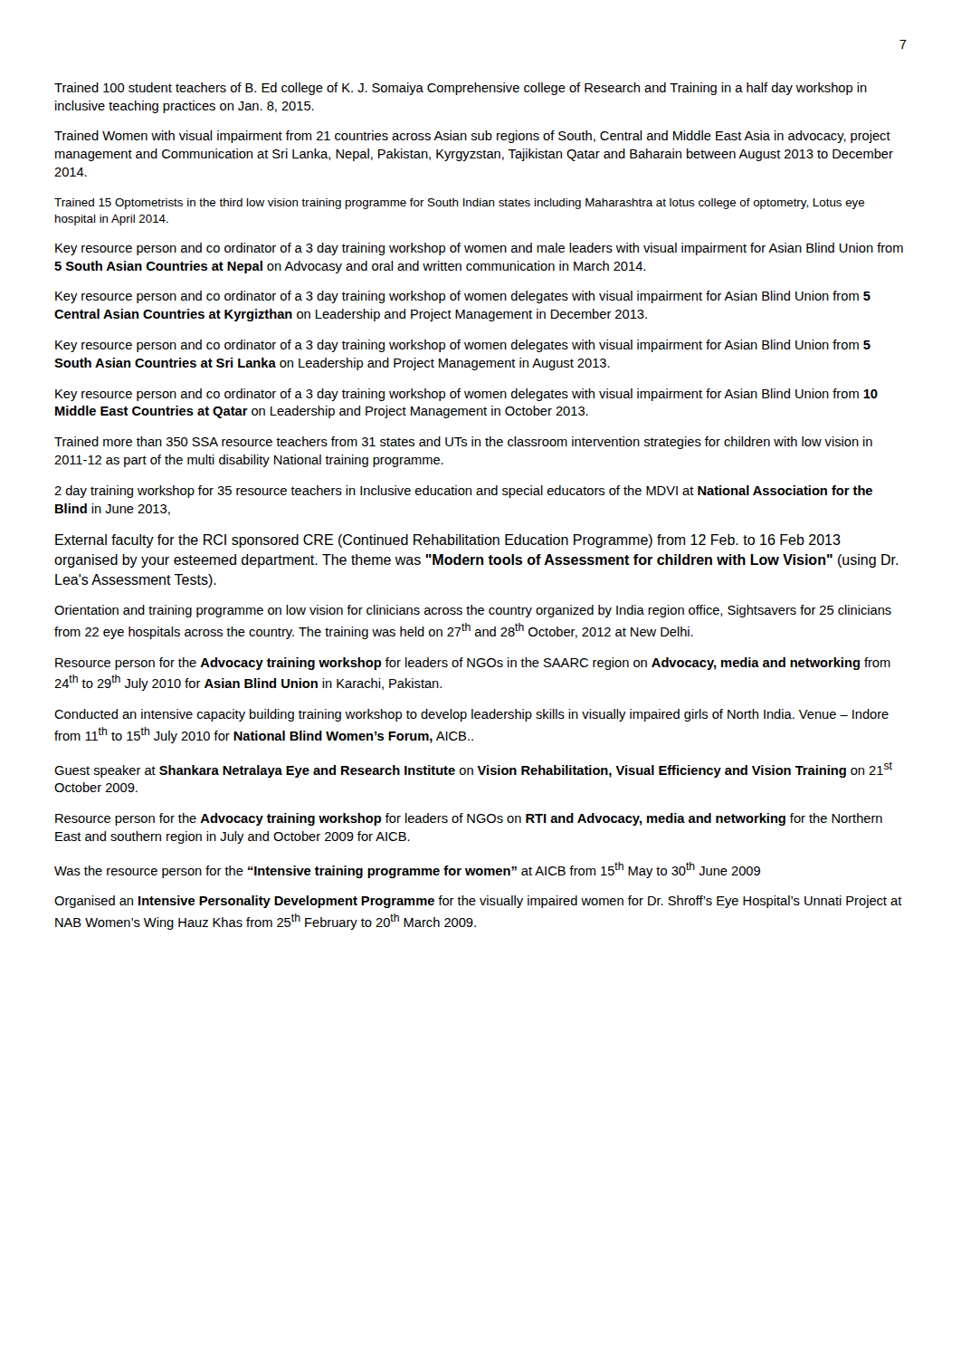7
Trained 100 student teachers of B. Ed college of K. J. Somaiya Comprehensive college of Research and Training in a half day workshop in inclusive teaching practices on Jan. 8, 2015.
Trained Women with visual impairment from 21 countries across Asian sub regions of South, Central and Middle East Asia in advocacy, project management and Communication at Sri Lanka, Nepal, Pakistan, Kyrgyzstan, Tajikistan Qatar and Baharain between August 2013 to December 2014.
Trained 15 Optometrists in the third low vision training programme for South Indian states including Maharashtra at lotus college of optometry, Lotus eye hospital in April 2014.
Key resource person and co ordinator of a 3 day training workshop of women and male leaders with visual impairment for Asian Blind Union from 5 South Asian Countries at Nepal on Advocasy and oral and written communication in March 2014.
Key resource person and co ordinator of a 3 day training workshop of women delegates with visual impairment for Asian Blind Union from 5 Central Asian Countries at Kyrgizthan on Leadership and Project Management in December 2013.
Key resource person and co ordinator of a 3 day training workshop of women delegates with visual impairment for Asian Blind Union from 5 South Asian Countries at Sri Lanka on Leadership and Project Management in August 2013.
Key resource person and co ordinator of a 3 day training workshop of women delegates with visual impairment for Asian Blind Union from 10 Middle East Countries at Qatar on Leadership and Project Management in October 2013.
Trained more than 350 SSA resource teachers from 31 states and UTs in the classroom intervention strategies for children with low vision in 2011-12 as part of the multi disability National training programme.
2 day training workshop for 35 resource teachers in Inclusive education and special educators of the MDVI at National Association for the Blind in June 2013,
External faculty for the RCI sponsored CRE (Continued Rehabilitation Education Programme) from 12 Feb. to 16 Feb 2013 organised by your esteemed department. The theme was "Modern tools of Assessment for children with Low Vision" (using Dr. Lea's Assessment Tests).
Orientation and training programme on low vision for clinicians across the country organized by India region office, Sightsavers for 25 clinicians from 22 eye hospitals across the country. The training was held on 27th and 28th October, 2012 at New Delhi.
Resource person for the Advocacy training workshop for leaders of NGOs in the SAARC region on Advocacy, media and networking from 24th to 29th July 2010 for Asian Blind Union in Karachi, Pakistan.
Conducted an intensive capacity building training workshop to develop leadership skills in visually impaired girls of North India. Venue – Indore from 11th to 15th July 2010 for National Blind Women’s Forum, AICB..
Guest speaker at Shankara Netralaya Eye and Research Institute on Vision Rehabilitation, Visual Efficiency and Vision Training on 21st October 2009.
Resource person for the Advocacy training workshop for leaders of NGOs on RTI and Advocacy, media and networking for the Northern East and southern region in July and October 2009 for AICB.
Was the resource person for the “Intensive training programme for women” at AICB from 15th May to 30th June 2009
Organised an Intensive Personality Development Programme for the visually impaired women for Dr. Shroff’s Eye Hospital’s Unnati Project at NAB Women’s Wing Hauz Khas from 25th February to 20th March 2009.